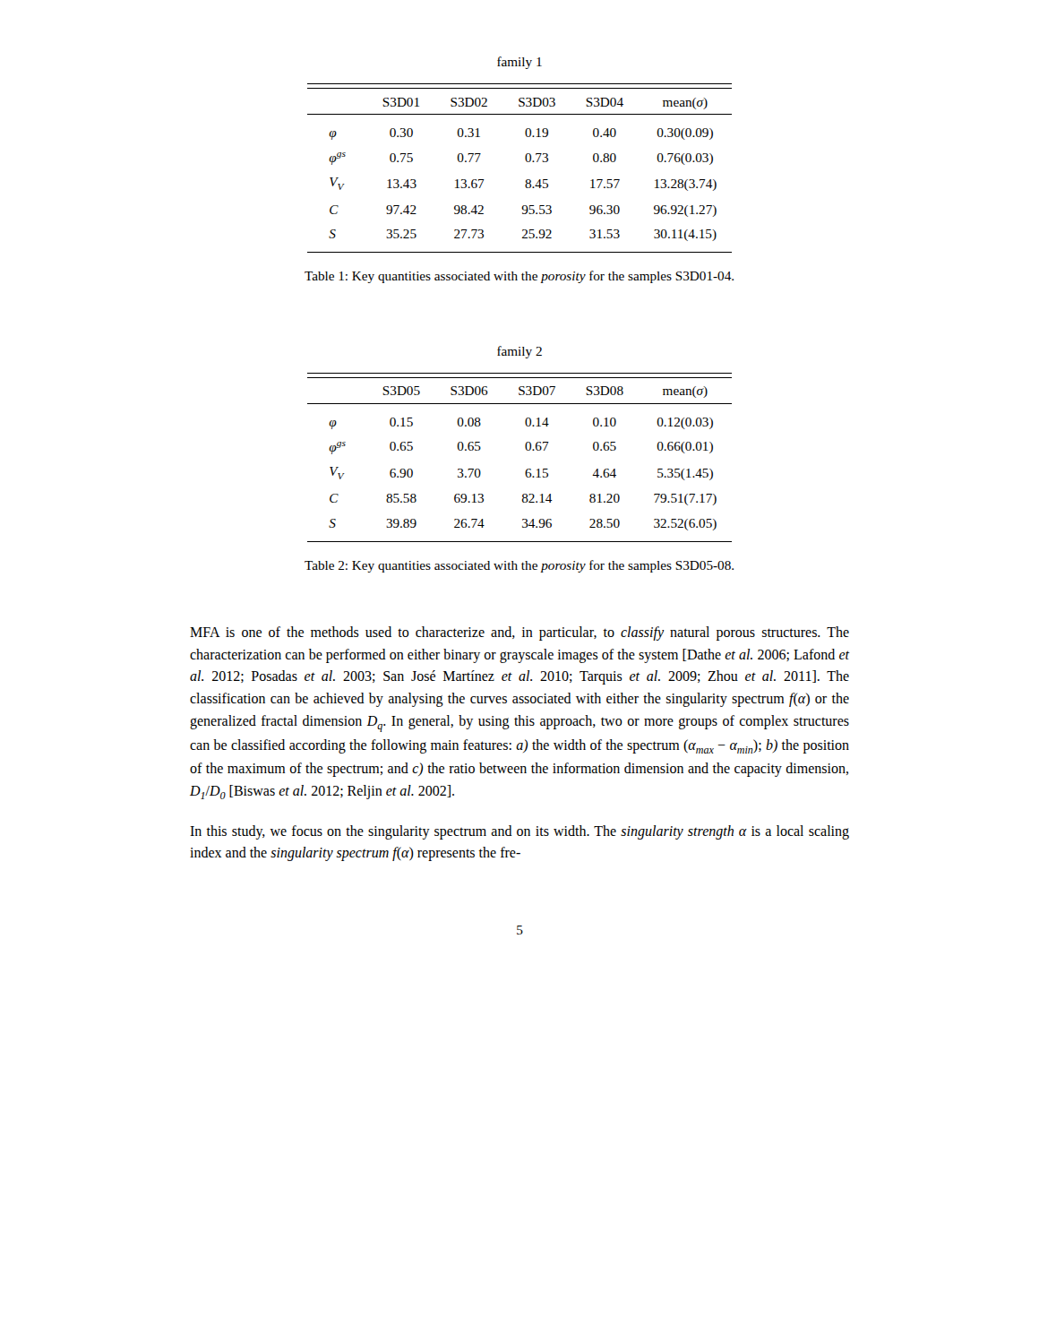family 1
| | S3D01 | S3D02 | S3D03 | S3D04 | mean( σ ) |
| --- | --- | --- | --- | --- | --- |
| φ | 0.30 | 0.31 | 0.19 | 0.40 | 0.30(0.09) |
| φ gs | 0.75 | 0.77 | 0.73 | 0.80 | 0.76(0.03) |
| V V | 13.43 | 13.67 | 8.45 | 17.57 | 13.28(3.74) |
| C | 97.42 | 98.42 | 95.53 | 96.30 | 96.92(1.27) |
| S | 35.25 | 27.73 | 25.92 | 31.53 | 30.11(4.15) |
Table 1: Key quantities associated with the porosity for the samples S3D01-04.
family 2
| | S3D05 | S3D06 | S3D07 | S3D08 | mean( σ ) |
| --- | --- | --- | --- | --- | --- |
| φ | 0.15 | 0.08 | 0.14 | 0.10 | 0.12(0.03) |
| φ gs | 0.65 | 0.65 | 0.67 | 0.65 | 0.66(0.01) |
| V V | 6.90 | 3.70 | 6.15 | 4.64 | 5.35(1.45) |
| C | 85.58 | 69.13 | 82.14 | 81.20 | 79.51(7.17) |
| S | 39.89 | 26.74 | 34.96 | 28.50 | 32.52(6.05) |
Table 2: Key quantities associated with the porosity for the samples S3D05-08.
MFA is one of the methods used to characterize and, in particular, to classify natural porous structures. The characterization can be performed on either binary or grayscale images of the system [Dathe et al. 2006; Lafond et al. 2012; Posadas et al. 2003; San José Martínez et al. 2010; Tarquis et al. 2009; Zhou et al. 2011]. The classification can be achieved by analysing the curves associated with either the singularity spectrum f(α) or the generalized fractal dimension Dq. In general, by using this approach, two or more groups of complex structures can be classified according the following main features: a) the width of the spectrum (αmax − αmin); b) the position of the maximum of the spectrum; and c) the ratio between the information dimension and the capacity dimension, D1/D0 [Biswas et al. 2012; Reljin et al. 2002].
In this study, we focus on the singularity spectrum and on its width. The singularity strength α is a local scaling index and the singularity spectrum f(α) represents the fre-
5